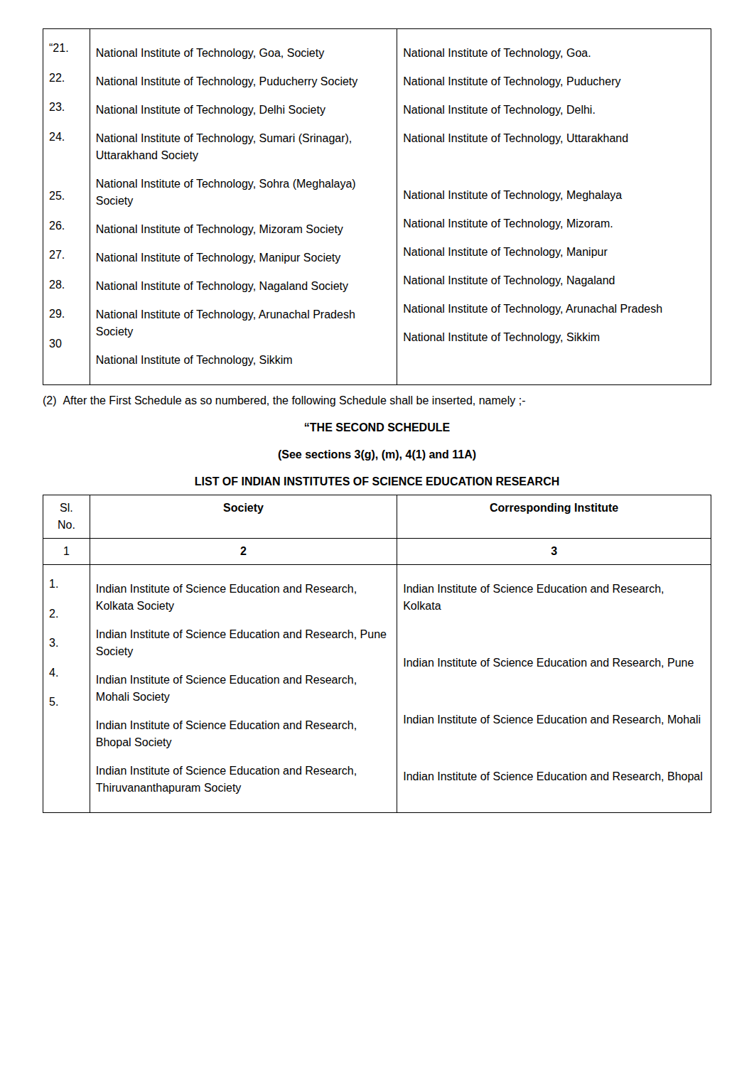| “21. 22. 23. 24. 25. 26. 27. 28. 29. 30 | National Institute of Technology, Goa, Society National Institute of Technology, Puducherry Society National Institute of Technology, Delhi Society National Institute of Technology, Sumari (Srinagar), Uttarakhand Society National Institute of Technology, Sohra (Meghalaya) Society National Institute of Technology, Mizoram Society National Institute of Technology, Manipur Society National Institute of Technology, Nagaland Society National Institute of Technology, Arunachal Pradesh Society National Institute of Technology, Sikkim | National Institute of Technology, Goa. National Institute of Technology, Puduchery National Institute of Technology, Delhi. National Institute of Technology, Uttarakhand National Institute of Technology, Meghalaya National Institute of Technology, Mizoram. National Institute of Technology, Manipur National Institute of Technology, Nagaland National Institute of Technology, Arunachal Pradesh National Institute of Technology, Sikkim |
(2) After the First Schedule as so numbered, the following Schedule shall be inserted, namely ;-
“THE SECOND SCHEDULE
(See sections 3(g), (m), 4(1) and 11A)
LIST OF INDIAN INSTITUTES OF SCIENCE EDUCATION RESEARCH
| Sl. No. | Society | Corresponding Institute |
| --- | --- | --- |
| 1 | 2 | 3 |
| 1. 2. 3. 4. 5. | Indian Institute of Science Education and Research, Kolkata Society Indian Institute of Science Education and Research, Pune Society Indian Institute of Science Education and Research, Mohali Society Indian Institute of Science Education and Research, Bhopal Society Indian Institute of Science Education and Research, Thiruvananthapuram Society | Indian Institute of Science Education and Research, Kolkata Indian Institute of Science Education and Research, Pune Indian Institute of Science Education and Research, Mohali Indian Institute of Science Education and Research, Bhopal |